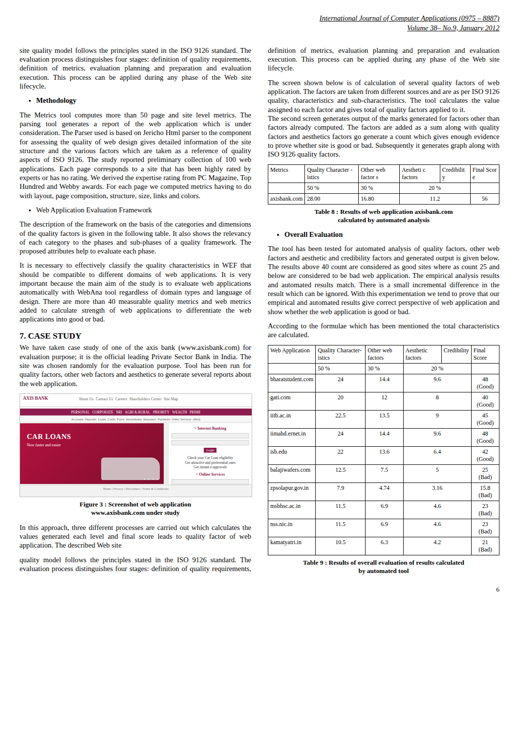International Journal of Computer Applications (0975 – 8887)
Volume 38– No.9, January 2012
site quality model follows the principles stated in the ISO 9126 standard. The evaluation process distinguishes four stages: definition of quality requirements, definition of metrics, evaluation planning and preparation and evaluation execution. This process can be applied during any phase of the Web site lifecycle.
Methodology
The Metrics tool computes more than 50 page and site level metrics. The parsing tool generates a report of the web application which is under consideration. The Parser used is based on Jericho Html parser to the component for assessing the quality of web design gives detailed information of the site structure and the various factors which are taken as a reference of quality aspects of ISO 9126. The study reported preliminary collection of 100 web applications. Each page corresponds to a site that has been highly rated by experts or has no rating. We derived the expertise rating from PC Magazine, Top Hundred and Webby awards. For each page we computed metrics having to do with layout, page composition, structure, size, links and colors.
Web Application Evaluation Framework
The description of the framework on the basis of the categories and dimensions of the quality factors is given in the following table. It also shows the relevancy of each category to the phases and sub-phases of a quality framework. The proposed attributes help to evaluate each phase.
It is necessary to effectively classify the quality characteristics in WEF that should be compatible to different domains of web applications. It is very important because the main aim of the study is to evaluate web applications automatically with WebAna tool regardless of domain types and language of design. There are more than 40 measurable quality metrics and web metrics added to calculate strength of web applications to differentiate the web applications into good or bad.
7. CASE STUDY
We have taken case study of one of the axis bank (www.axisbank.com) for evaluation purpose; it is the official leading Private Sector Bank in India. The site was chosen randomly for the evaluation purpose. Tool has been run for quality factors, other web factors and aesthetics to generate several reports about the web application.
AXIS BANK
About Us Contact Us Careers Shareholders Corner Site Map
PERSONAL CORPORATE NRI AGRI & RURAL PRIORITY WEALTH PRIME
Accounts Deposits Loans Cards Forex Investments Insurance Payments Other Services eHelp
CAR LOANS
Now faster and easier
• • • •
> Internet Banking
Login
Check your Car Loan eligibility
Get attractive and preferential rates
Get instant e-approvals
> Online Services
> Apply Online
Home | Privacy | Disclaimer | Terms & Conditions
Figure 3 : Screenshot of web application
www.axisbank.com under study
In this approach, three different processes are carried out which calculates the values generated each level and final score leads to quality factor of web application. The described Web site
quality model follows the principles stated in the ISO 9126 standard. The evaluation process distinguishes four stages: definition of quality requirements, definition of metrics, evaluation planning and preparation and evaluation execution. This process can be applied during any phase of the Web site lifecycle.
The screen shown below is of calculation of several quality factors of web application. The factors are taken from different sources and are as per ISO 9126 quality, characteristics and sub-characteristics. The tool calculates the value assigned to each factor and gives total of quality factors applied to it.
The second screen generates output of the marks generated for factors other than factors already computed. The factors are added as a sum along with quality factors and aesthetics factors go generate a count which gives enough evidence to prove whether site is good or bad. Subsequently it generates graph along with ISO 9126 quality factors.
| Metrics | Quality Character -istics | Other web factor s | Aestheti c factors | Credibilit y | Final Scor e |
| | 50 % | 30 % | 20 % | |
| axisbank.com | 28.00 | 16.80 | 11.2 | 56 |
Table 8 : Results of web application axisbank.com
calculated by automated analysis
Overall Evaluation
The tool has been tested for automated analysis of quality factors, other web factors and aesthetic and credibility factors and generated output is given below. The results above 40 count are considered as good sites where as count 25 and below are considered to be bad web application. The empirical analysis results and automated results match. There is a small incremental difference in the result which can be ignored. With this experimentation we tend to prove that our empirical and automated results give correct perspective of web application and show whether the web application is good or bad.
According to the formulae which has been mentioned the total characteristics are calculated.
| Web Application | Quality Character-istics | Other web factors | Aesthetic factors | Credibility | Final Score |
| | 50 % | 30 % | 20 % | |
| bharatstudent.com | 24 | 14.4 | 9.6 | 48 (Good) |
| gati.com | 20 | 12 | 8 | 40 (Good) |
| iitb.ac.in | 22.5 | 13.5 | 9 | 45 (Good) |
| iimahd.ernet.in | 24 | 14.4 | 9.6 | 48 (Good) |
| isb.edu | 22 | 13.6 | 6.4 | 42 (Good) |
| balajiwafers.com | 12.5 | 7.5 | 5 | 25 (Bad) |
| zpsolapur.gov.in | 7.9 | 4.74 | 3.16 | 15.8 (Bad) |
| msbhsc.ac.in | 11.5 | 6.9 | 4.6 | 23 (Bad) |
| nss.nic.in | 11.5 | 6.9 | 4.6 | 23 (Bad) |
| kamatyatri.in | 10.5 | 6.3 | 4.2 | 21 (Bad) |
Table 9 : Results of overall evaluation of results calculated
by automated tool
6